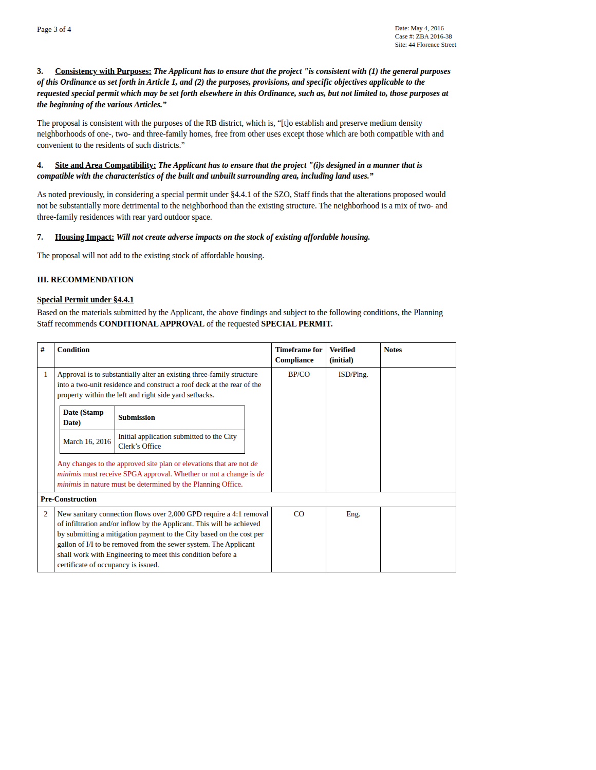Page 3 of 4
Date: May 4, 2016
Case #: ZBA 2016-38
Site: 44 Florence Street
3. Consistency with Purposes: The Applicant has to ensure that the project "is consistent with (1) the general purposes of this Ordinance as set forth in Article 1, and (2) the purposes, provisions, and specific objectives applicable to the requested special permit which may be set forth elsewhere in this Ordinance, such as, but not limited to, those purposes at the beginning of the various Articles.”
The proposal is consistent with the purposes of the RB district, which is, “[t]o establish and preserve medium density neighborhoods of one-, two- and three-family homes, free from other uses except those which are both compatible with and convenient to the residents of such districts.”
4. Site and Area Compatibility: The Applicant has to ensure that the project "(i)s designed in a manner that is compatible with the characteristics of the built and unbuilt surrounding area, including land uses.”
As noted previously, in considering a special permit under §4.4.1 of the SZO, Staff finds that the alterations proposed would not be substantially more detrimental to the neighborhood than the existing structure. The neighborhood is a mix of two- and three-family residences with rear yard outdoor space.
7. Housing Impact: Will not create adverse impacts on the stock of existing affordable housing.
The proposal will not add to the existing stock of affordable housing.
III. RECOMMENDATION
Special Permit under §4.4.1
Based on the materials submitted by the Applicant, the above findings and subject to the following conditions, the Planning Staff recommends CONDITIONAL APPROVAL of the requested SPECIAL PERMIT.
| # | Condition | Timeframe for Compliance | Verified (initial) | Notes |
| --- | --- | --- | --- | --- |
| 1 | Approval is to substantially alter an existing three-family structure into a two-unit residence and construct a roof deck at the rear of the property within the left and right side yard setbacks. / Date (Stamp Date) / Submission / / --- / --- / / March 16, 2016 / Initial application submitted to the City Clerk’s Office / Any changes to the approved site plan or elevations that are not de minimis must receive SPGA approval. Whether or not a change is de minimis in nature must be determined by the Planning Office. | BP/CO | ISD/Plng. | |
| Pre-Construction |
| 2 | New sanitary connection flows over 2,000 GPD require a 4:1 removal of infiltration and/or inflow by the Applicant. This will be achieved by submitting a mitigation payment to the City based on the cost per gallon of I/I to be removed from the sewer system. The Applicant shall work with Engineering to meet this condition before a certificate of occupancy is issued. | CO | Eng. | |